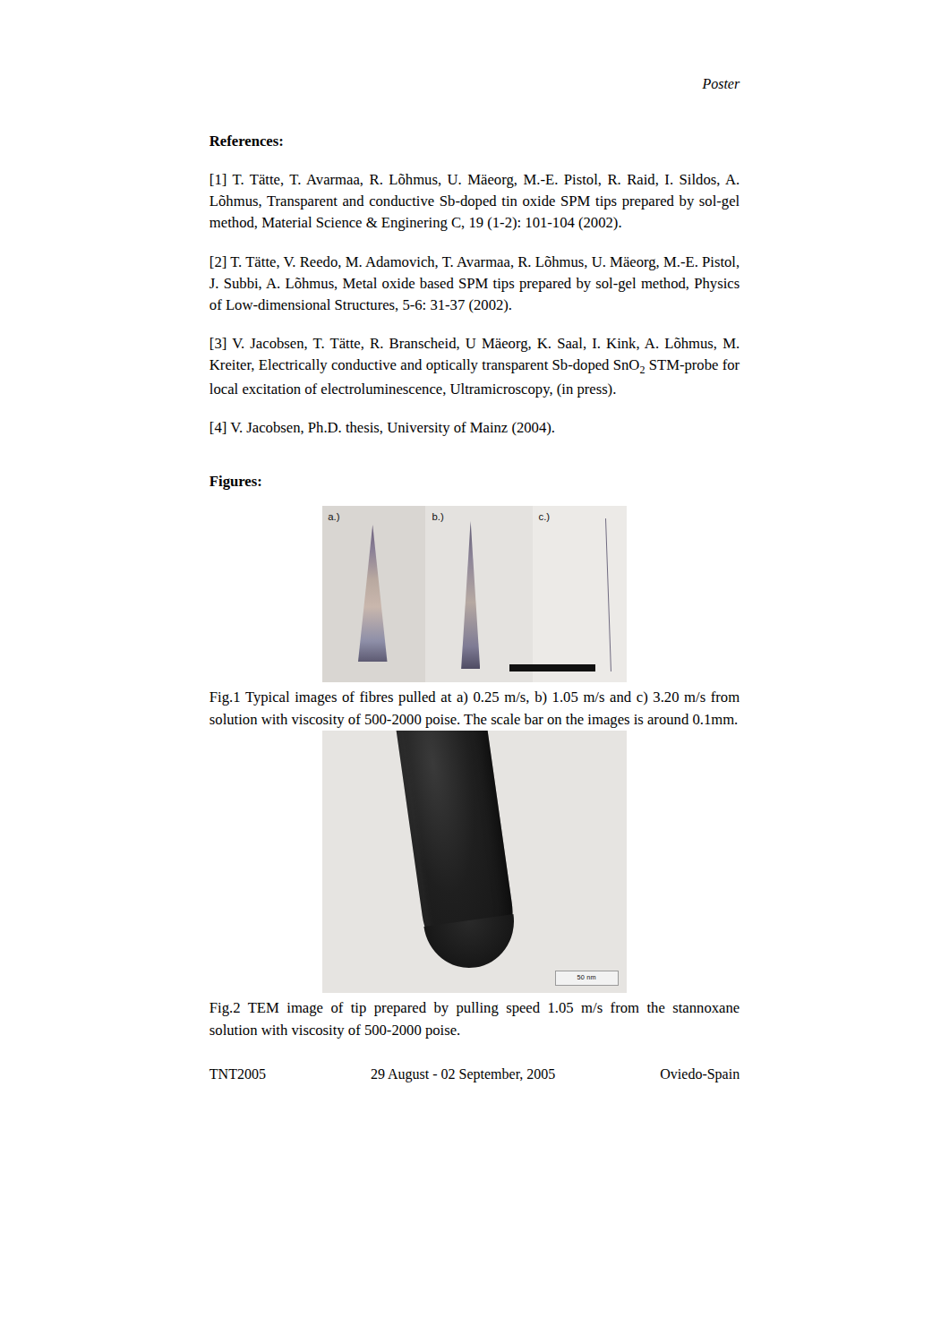Poster
References:
[1] T. Tätte, T. Avarmaa, R. Lõhmus, U. Mäeorg, M.-E. Pistol, R. Raid, I. Sildos, A. Lõhmus, Transparent and conductive Sb-doped tin oxide SPM tips prepared by sol-gel method, Material Science & Enginering C, 19 (1-2): 101-104 (2002).
[2] T. Tätte, V. Reedo, M. Adamovich, T. Avarmaa, R. Lõhmus, U. Mäeorg, M.-E. Pistol, J. Subbi, A. Lõhmus, Metal oxide based SPM tips prepared by sol-gel method, Physics of Low-dimensional Structures, 5-6: 31-37 (2002).
[3] V. Jacobsen, T. Tätte, R. Branscheid, U Mäeorg, K. Saal, I. Kink, A. Lõhmus, M. Kreiter, Electrically conductive and optically transparent Sb-doped SnO2 STM-probe for local excitation of electroluminescence, Ultramicroscopy, (in press).
[4] V. Jacobsen, Ph.D. thesis, University of Mainz (2004).
Figures:
a.) b.) c.)
Fig.1 Typical images of fibres pulled at a) 0.25 m/s, b) 1.05 m/s and c) 3.20 m/s from solution with viscosity of 500-2000 poise. The scale bar on the images is around 0.1mm.
50 nm
Fig.2 TEM image of tip prepared by pulling speed 1.05 m/s from the stannoxane solution with viscosity of 500-2000 poise.
TNT2005 29 August - 02 September, 2005 Oviedo-Spain